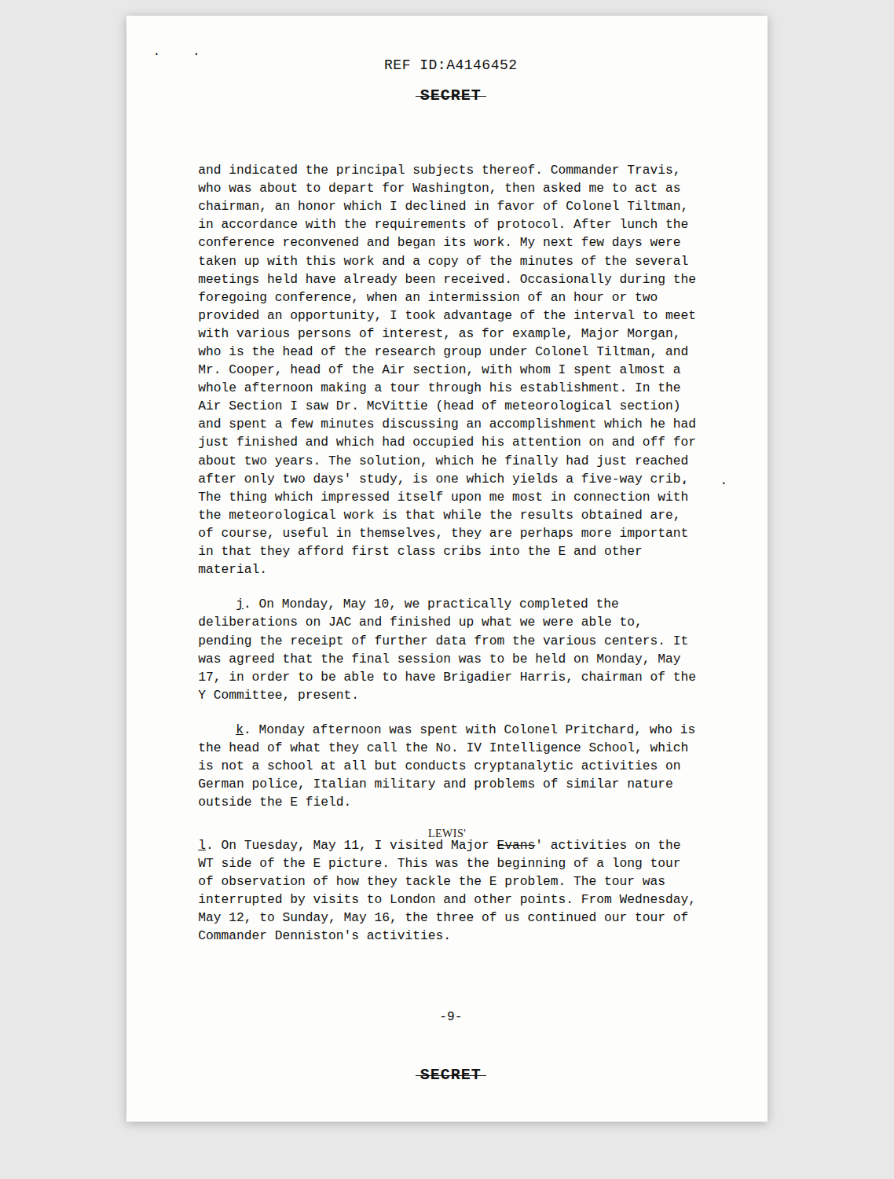· ·
REF ID:A4146452
SECRET
and indicated the principal subjects thereof. Commander Travis, who was about to depart for Washington, then asked me to act as chairman, an honor which I declined in favor of Colonel Tiltman, in accordance with the requirements of protocol. After lunch the conference reconvened and began its work. My next few days were taken up with this work and a copy of the minutes of the several meetings held have already been received. Occasionally during the foregoing conference, when an intermission of an hour or two provided an opportunity, I took advantage of the interval to meet with various persons of interest, as for example, Major Morgan, who is the head of the research group under Colonel Tiltman, and Mr. Cooper, head of the Air section, with whom I spent almost a whole afternoon making a tour through his establishment. In the Air Section I saw Dr. McVittie (head of meteorological section) and spent a few minutes discussing an accomplishment which he had just finished and which had occupied his attention on and off for about two years. The solution, which he finally had just reached after only two days' study, is one which yields a five-way crib. The thing which impressed itself upon me most in connection with the meteorological work is that while the results obtained are, of course, useful in themselves, they are perhaps more important in that they afford first class cribs into the E and other material.
j. On Monday, May 10, we practically completed the deliberations on JAC and finished up what we were able to, pending the receipt of further data from the various centers. It was agreed that the final session was to be held on Monday, May 17, in order to be able to have Brigadier Harris, chairman of the Y Committee, present.
k. Monday afternoon was spent with Colonel Pritchard, who is the head of what they call the No. IV Intelligence School, which is not a school at all but conducts cryptanalytic activities on German police, Italian military and problems of similar nature outside the E field.
LEWIS'l. On Tuesday, May 11, I visited Major Evans' activities on the WT side of the E picture. This was the beginning of a long tour of observation of how they tackle the E problem. The tour was interrupted by visits to London and other points. From Wednesday, May 12, to Sunday, May 16, the three of us continued our tour of Commander Denniston's activities.
· ·
-9-
SECRET